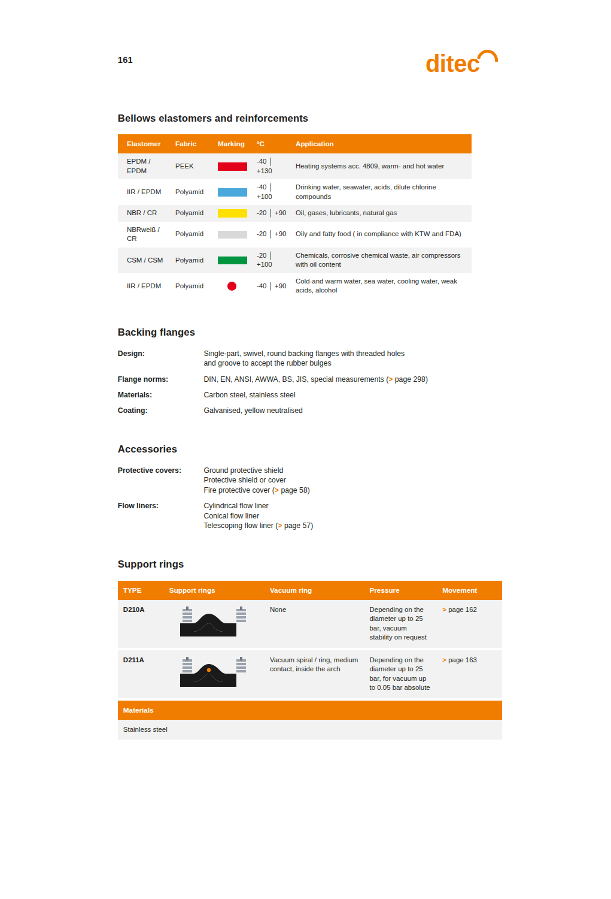161
ditec
Bellows elastomers and reinforcements
| Elastomer | Fabric | Marking | °C | Application |
| --- | --- | --- | --- | --- |
| EPDM / EPDM | PEEK | | -40 │ +130 | Heating systems acc. 4809, warm- and hot water |
| IIR / EPDM | Polyamid | | -40 │ +100 | Drinking water, seawater, acids, dilute chlorine compounds |
| NBR / CR | Polyamid | | -20 │ +90 | Oil, gases, lubricants, natural gas |
| NBRweiß / CR | Polyamid | | -20 │ +90 | Oily and fatty food ( in compliance with KTW and FDA) |
| CSM / CSM | Polyamid | | -20 │ +100 | Chemicals, corrosive chemical waste, air compressors with oil content |
| IIR / EPDM | Polyamid | | -40 │ +90 | Cold-and warm water, sea water, cooling water, weak acids, alcohol |
Backing flanges
Design:
Single-part, swivel, round backing flanges with threaded holes and groove to accept the rubber bulges
Flange norms:
DIN, EN, ANSI, AWWA, BS, JIS, special measurements (> page 298)
Materials:
Carbon steel, stainless steel
Coating:
Galvanised, yellow neutralised
Accessories
Protective covers:
Ground protective shield Protective shield or cover Fire protective cover (> page 58)
Flow liners:
Cylindrical flow liner Conical flow liner Telescoping flow liner (> page 57)
Support rings
| TYPE | Support rings | Vacuum ring | Pressure | Movement |
| --- | --- | --- | --- | --- |
| D210A | | None | Depending on the diameter up to 25 bar, vacuum stability on request | > page 162 |
| D211A | | Vacuum spiral / ring, medium contact, inside the arch | Depending on the diameter up to 25 bar, for vacuum up to 0.05 bar absolute | > page 163 |
Materials
Stainless steel